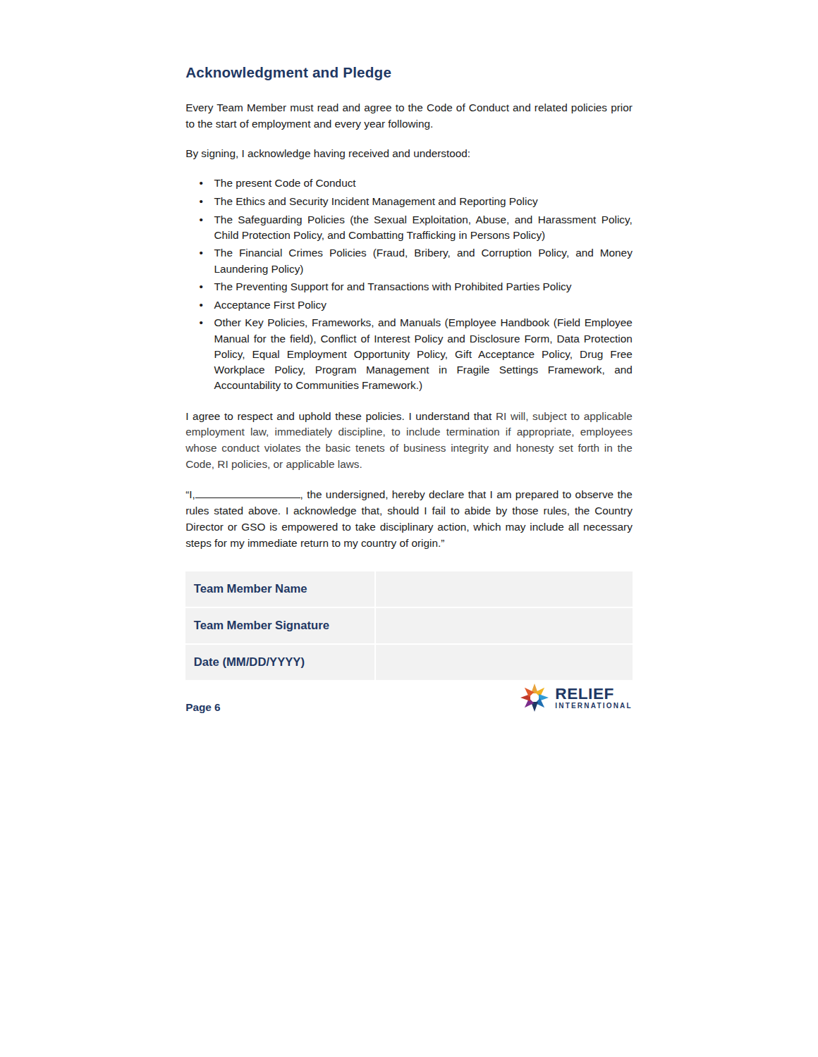Acknowledgment and Pledge
Every Team Member must read and agree to the Code of Conduct and related policies prior to the start of employment and every year following.
By signing, I acknowledge having received and understood:
The present Code of Conduct
The Ethics and Security Incident Management and Reporting Policy
The Safeguarding Policies (the Sexual Exploitation, Abuse, and Harassment Policy, Child Protection Policy, and Combatting Trafficking in Persons Policy)
The Financial Crimes Policies (Fraud, Bribery, and Corruption Policy, and Money Laundering Policy)
The Preventing Support for and Transactions with Prohibited Parties Policy
Acceptance First Policy
Other Key Policies, Frameworks, and Manuals (Employee Handbook (Field Employee Manual for the field), Conflict of Interest Policy and Disclosure Form, Data Protection Policy, Equal Employment Opportunity Policy, Gift Acceptance Policy, Drug Free Workplace Policy, Program Management in Fragile Settings Framework, and Accountability to Communities Framework.)
I agree to respect and uphold these policies. I understand that RI will, subject to applicable employment law, immediately discipline, to include termination if appropriate, employees whose conduct violates the basic tenets of business integrity and honesty set forth in the Code, RI policies, or applicable laws.
“I, , the undersigned, hereby declare that I am prepared to observe the rules stated above. I acknowledge that, should I fail to abide by those rules, the Country Director or GSO is empowered to take disciplinary action, which may include all necessary steps for my immediate return to my country of origin.”
| Team Member Name | |
| Team Member Signature | |
| Date (MM/DD/YYYY) | |
Page 6
RELIEF
INTERNATIONAL